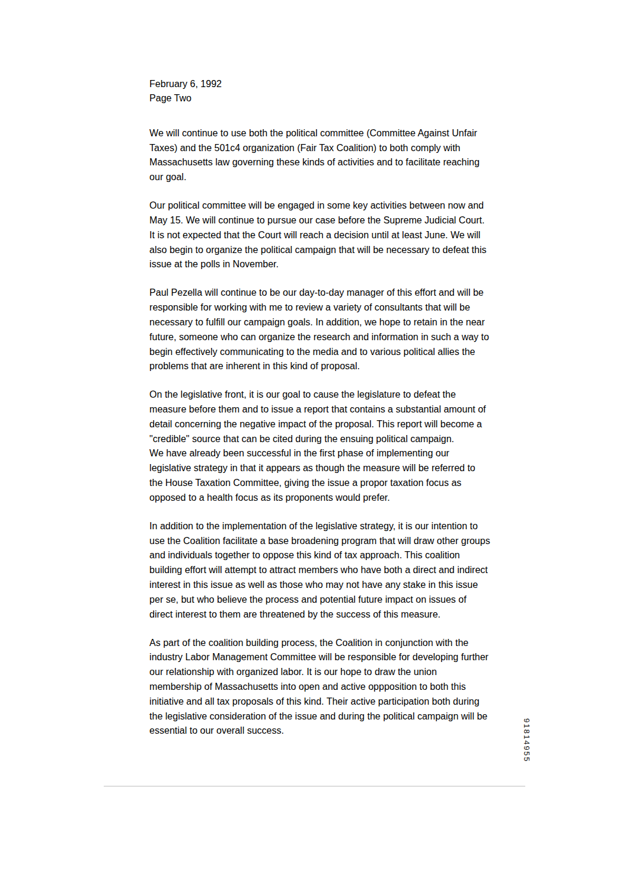February 6, 1992
Page Two
We will continue to use both the political committee (Committee Against Unfair Taxes) and the 501c4 organization (Fair Tax Coalition) to both comply with Massachusetts law governing these kinds of activities and to facilitate reaching our goal.
Our political committee will be engaged in some key activities between now and May 15. We will continue to pursue our case before the Supreme Judicial Court. It is not expected that the Court will reach a decision until at least June. We will also begin to organize the political campaign that will be necessary to defeat this issue at the polls in November.
Paul Pezella will continue to be our day-to-day manager of this effort and will be responsible for working with me to review a variety of consultants that will be necessary to fulfill our campaign goals. In addition, we hope to retain in the near future, someone who can organize the research and information in such a way to begin effectively communicating to the media and to various political allies the problems that are inherent in this kind of proposal.
On the legislative front, it is our goal to cause the legislature to defeat the measure before them and to issue a report that contains a substantial amount of detail concerning the negative impact of the proposal. This report will become a "credible" source that can be cited during the ensuing political campaign.
We have already been successful in the first phase of implementing our legislative strategy in that it appears as though the measure will be referred to the House Taxation Committee, giving the issue a propor taxation focus as opposed to a health focus as its proponents would prefer.
In addition to the implementation of the legislative strategy, it is our intention to use the Coalition facilitate a base broadening program that will draw other groups and individuals together to oppose this kind of tax approach. This coalition building effort will attempt to attract members who have both a direct and indirect interest in this issue as well as those who may not have any stake in this issue per se, but who believe the process and potential future impact on issues of direct interest to them are threatened by the success of this measure.
As part of the coalition building process, the Coalition in conjunction with the industry Labor Management Committee will be responsible for developing further our relationship with organized labor. It is our hope to draw the union membership of Massachusetts into open and active oppposition to both this initiative and all tax proposals of this kind. Their active participation both during the legislative consideration of the issue and during the political campaign will be essential to our overall success.
91814955